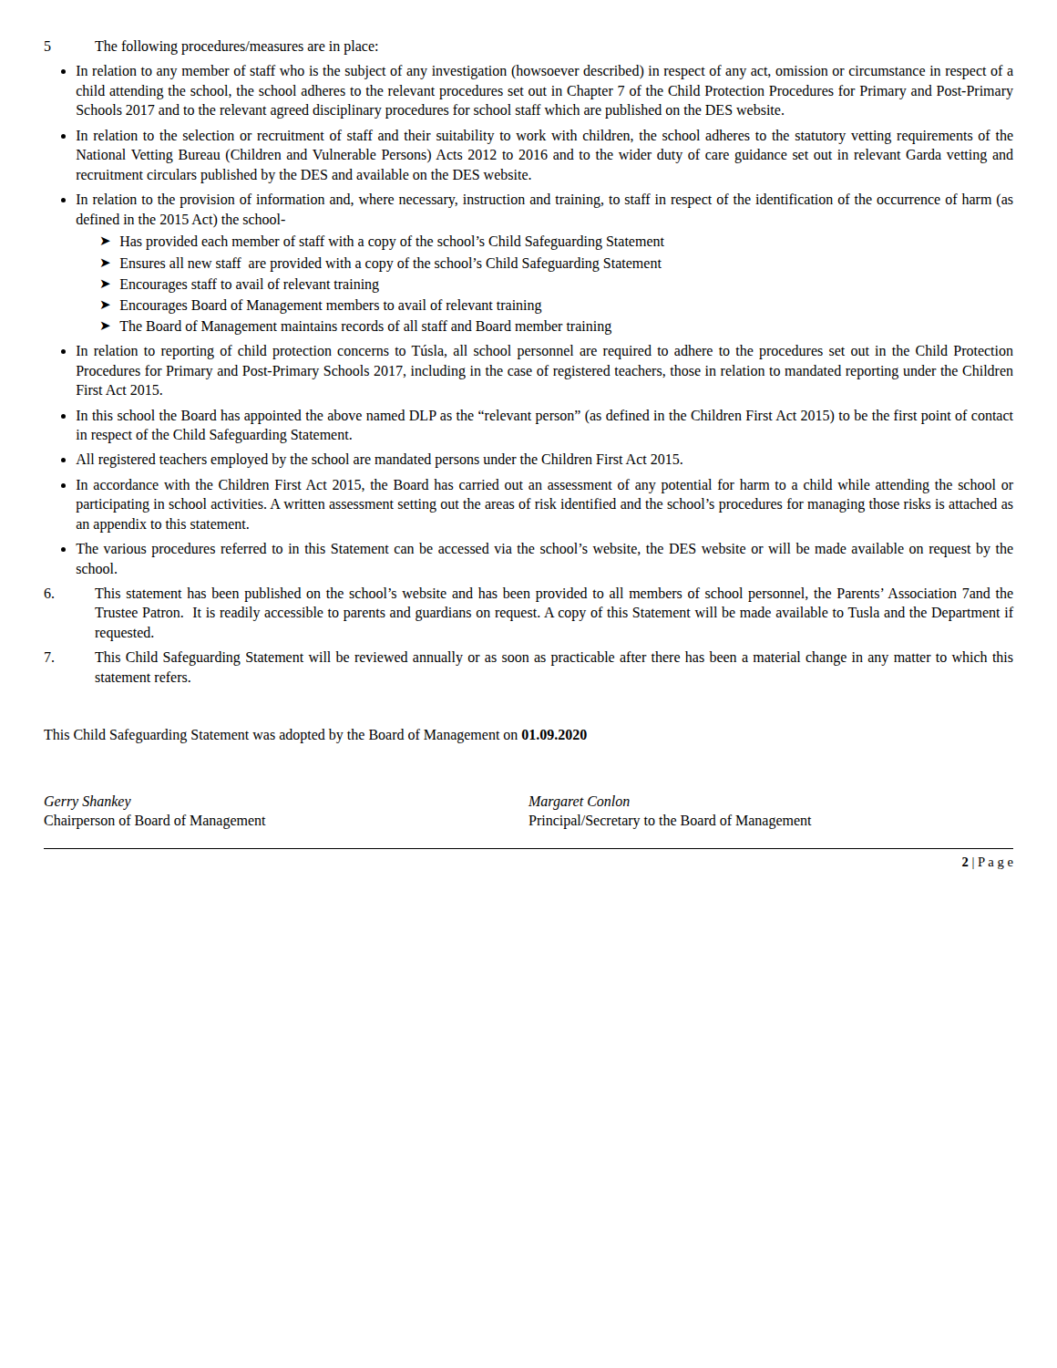5
The following procedures/measures are in place:
In relation to any member of staff who is the subject of any investigation (howsoever described) in respect of any act, omission or circumstance in respect of a child attending the school, the school adheres to the relevant procedures set out in Chapter 7 of the Child Protection Procedures for Primary and Post-Primary Schools 2017 and to the relevant agreed disciplinary procedures for school staff which are published on the DES website.
In relation to the selection or recruitment of staff and their suitability to work with children, the school adheres to the statutory vetting requirements of the National Vetting Bureau (Children and Vulnerable Persons) Acts 2012 to 2016 and to the wider duty of care guidance set out in relevant Garda vetting and recruitment circulars published by the DES and available on the DES website.
In relation to the provision of information and, where necessary, instruction and training, to staff in respect of the identification of the occurrence of harm (as defined in the 2015 Act) the school-
Has provided each member of staff with a copy of the school’s Child Safeguarding Statement
Ensures all new staff are provided with a copy of the school’s Child Safeguarding Statement
Encourages staff to avail of relevant training
Encourages Board of Management members to avail of relevant training
The Board of Management maintains records of all staff and Board member training
In relation to reporting of child protection concerns to Túsla, all school personnel are required to adhere to the procedures set out in the Child Protection Procedures for Primary and Post-Primary Schools 2017, including in the case of registered teachers, those in relation to mandated reporting under the Children First Act 2015.
In this school the Board has appointed the above named DLP as the “relevant person” (as defined in the Children First Act 2015) to be the first point of contact in respect of the Child Safeguarding Statement.
All registered teachers employed by the school are mandated persons under the Children First Act 2015.
In accordance with the Children First Act 2015, the Board has carried out an assessment of any potential for harm to a child while attending the school or participating in school activities. A written assessment setting out the areas of risk identified and the school’s procedures for managing those risks is attached as an appendix to this statement.
The various procedures referred to in this Statement can be accessed via the school’s website, the DES website or will be made available on request by the school.
6.
This statement has been published on the school’s website and has been provided to all members of school personnel, the Parents’ Association 7and the Trustee Patron. It is readily accessible to parents and guardians on request. A copy of this Statement will be made available to Tusla and the Department if requested.
7.
This Child Safeguarding Statement will be reviewed annually or as soon as practicable after there has been a material change in any matter to which this statement refers.
This Child Safeguarding Statement was adopted by the Board of Management on 01.09.2020
| Gerry Shankey Chairperson of Board of Management | Margaret Conlon Principal/Secretary to the Board of Management |
2 | P a g e